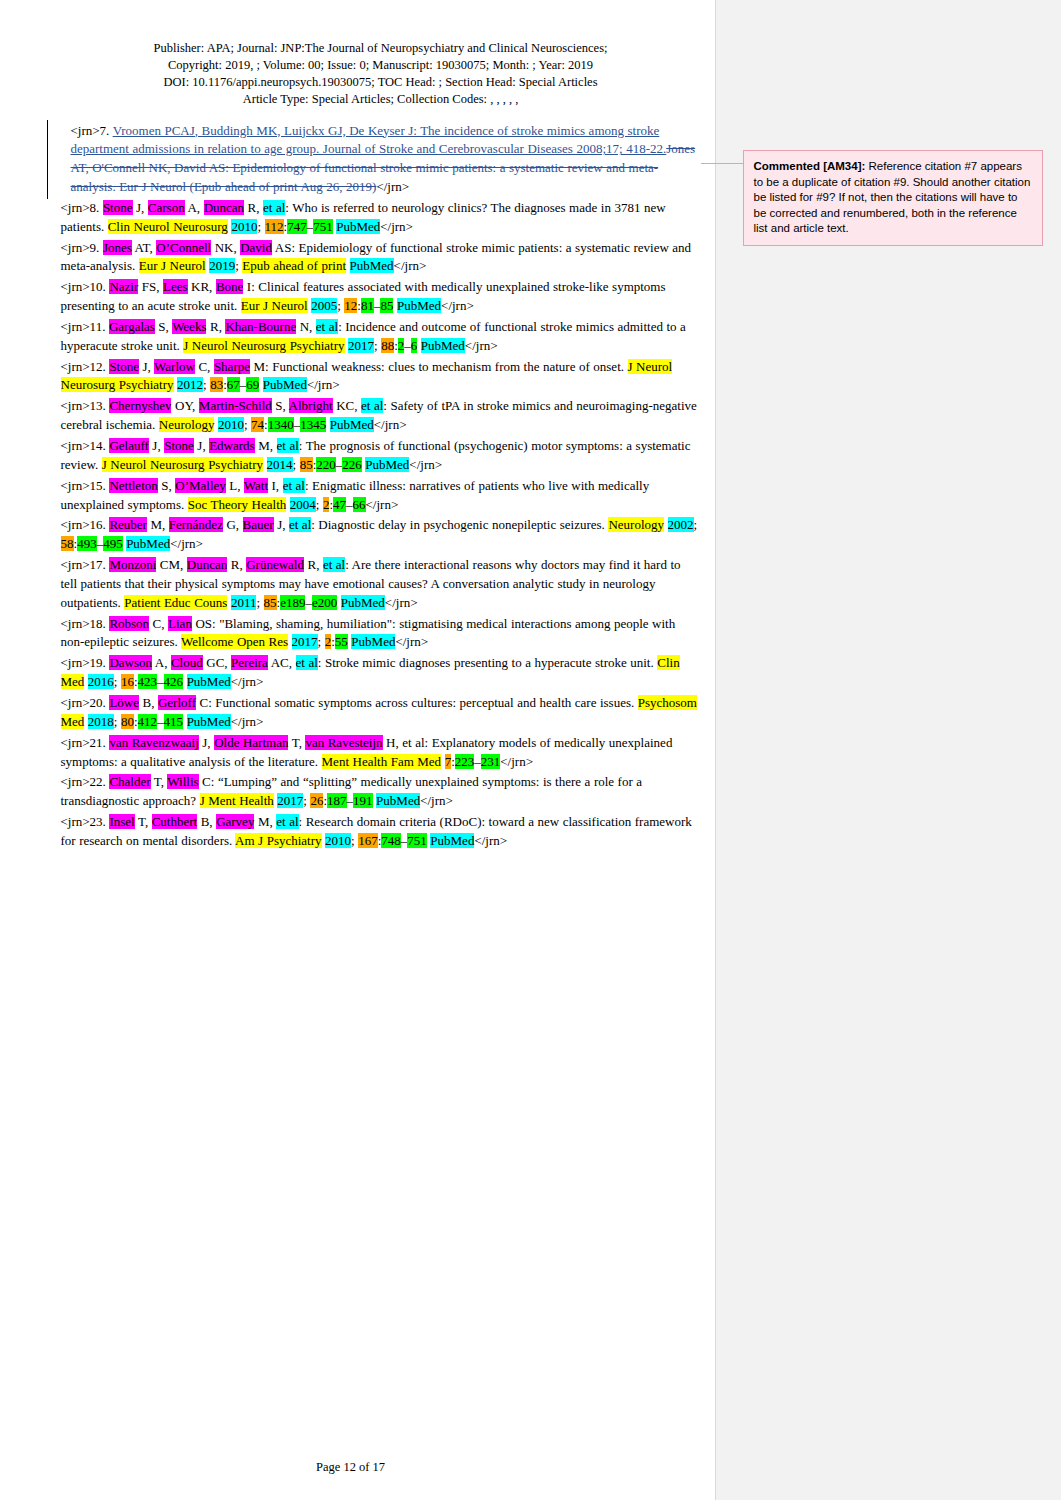Commented [AM34]: Reference citation #7 appears to be a duplicate of citation #9. Should another citation be listed for #9? If not, then the citations will have to be corrected and renumbered, both in the reference list and article text.
Publisher: APA; Journal: JNP:The Journal of Neuropsychiatry and Clinical Neurosciences;
Copyright: 2019, ; Volume: 00; Issue: 0; Manuscript: 19030075; Month: ; Year: 2019
DOI: 10.1176/appi.neuropsych.19030075; TOC Head: ; Section Head: Special Articles
Article Type: Special Articles; Collection Codes: , , , , ,
<jrn>7. Vroomen PCAJ, Buddingh MK, Luijckx GJ, De Keyser J: The incidence of stroke mimics among stroke department admissions in relation to age group. Journal of Stroke and Cerebrovascular Diseases 2008;17; 418-22. Jones AT, O'Connell NK, David AS: Epidemiology of functional stroke mimic patients: a systematic review and meta-analysis. Eur J Neurol (Epub ahead of print Aug 26, 2019)</jrn>
<jrn>8. Stone J, Carson A, Duncan R, et al: Who is referred to neurology clinics? The diagnoses made in 3781 new patients. Clin Neurol Neurosurg 2010; 112:747–751 PubMed</jrn>
<jrn>9. Jones AT, O’Connell NK, David AS: Epidemiology of functional stroke mimic patients: a systematic review and meta-analysis. Eur J Neurol 2019; Epub ahead of print PubMed</jrn>
<jrn>10. Nazir FS, Lees KR, Bone I: Clinical features associated with medically unexplained stroke-like symptoms presenting to an acute stroke unit. Eur J Neurol 2005; 12:81–85 PubMed</jrn>
<jrn>11. Gargalas S, Weeks R, Khan-Bourne N, et al: Incidence and outcome of functional stroke mimics admitted to a hyperacute stroke unit. J Neurol Neurosurg Psychiatry 2017; 88:2–6 PubMed</jrn>
<jrn>12. Stone J, Warlow C, Sharpe M: Functional weakness: clues to mechanism from the nature of onset. J Neurol Neurosurg Psychiatry 2012; 83:67–69 PubMed</jrn>
<jrn>13. Chernyshev OY, Martin-Schild S, Albright KC, et al: Safety of tPA in stroke mimics and neuroimaging-negative cerebral ischemia. Neurology 2010; 74:1340–1345 PubMed</jrn>
<jrn>14. Gelauff J, Stone J, Edwards M, et al: The prognosis of functional (psychogenic) motor symptoms: a systematic review. J Neurol Neurosurg Psychiatry 2014; 85:220–226 PubMed</jrn>
<jrn>15. Nettleton S, O’Malley L, Watt I, et al: Enigmatic illness: narratives of patients who live with medically unexplained symptoms. Soc Theory Health 2004; 2:47–66</jrn>
<jrn>16. Reuber M, Fernández G, Bauer J, et al: Diagnostic delay in psychogenic nonepileptic seizures. Neurology 2002; 58:493–495 PubMed</jrn>
<jrn>17. Monzoni CM, Duncan R, Grünewald R, et al: Are there interactional reasons why doctors may find it hard to tell patients that their physical symptoms may have emotional causes? A conversation analytic study in neurology outpatients. Patient Educ Couns 2011; 85:e189–e200 PubMed</jrn>
<jrn>18. Robson C, Lian OS: "Blaming, shaming, humiliation": stigmatising medical interactions among people with non-epileptic seizures. Wellcome Open Res 2017; 2:55 PubMed</jrn>
<jrn>19. Dawson A, Cloud GC, Pereira AC, et al: Stroke mimic diagnoses presenting to a hyperacute stroke unit. Clin Med 2016; 16:423–426 PubMed</jrn>
<jrn>20. Löwe B, Gerloff C: Functional somatic symptoms across cultures: perceptual and health care issues. Psychosom Med 2018; 80:412–415 PubMed</jrn>
<jrn>21. van Ravenzwaaij J, Olde Hartman T, van Ravesteijn H, et al: Explanatory models of medically unexplained symptoms: a qualitative analysis of the literature. Ment Health Fam Med 7:223–231</jrn>
<jrn>22. Chalder T, Willis C: “Lumping” and “splitting” medically unexplained symptoms: is there a role for a transdiagnostic approach? J Ment Health 2017; 26:187–191 PubMed</jrn>
<jrn>23. Insel T, Cuthbert B, Garvey M, et al: Research domain criteria (RDoC): toward a new classification framework for research on mental disorders. Am J Psychiatry 2010; 167:748–751 PubMed</jrn>
Page 12 of 17